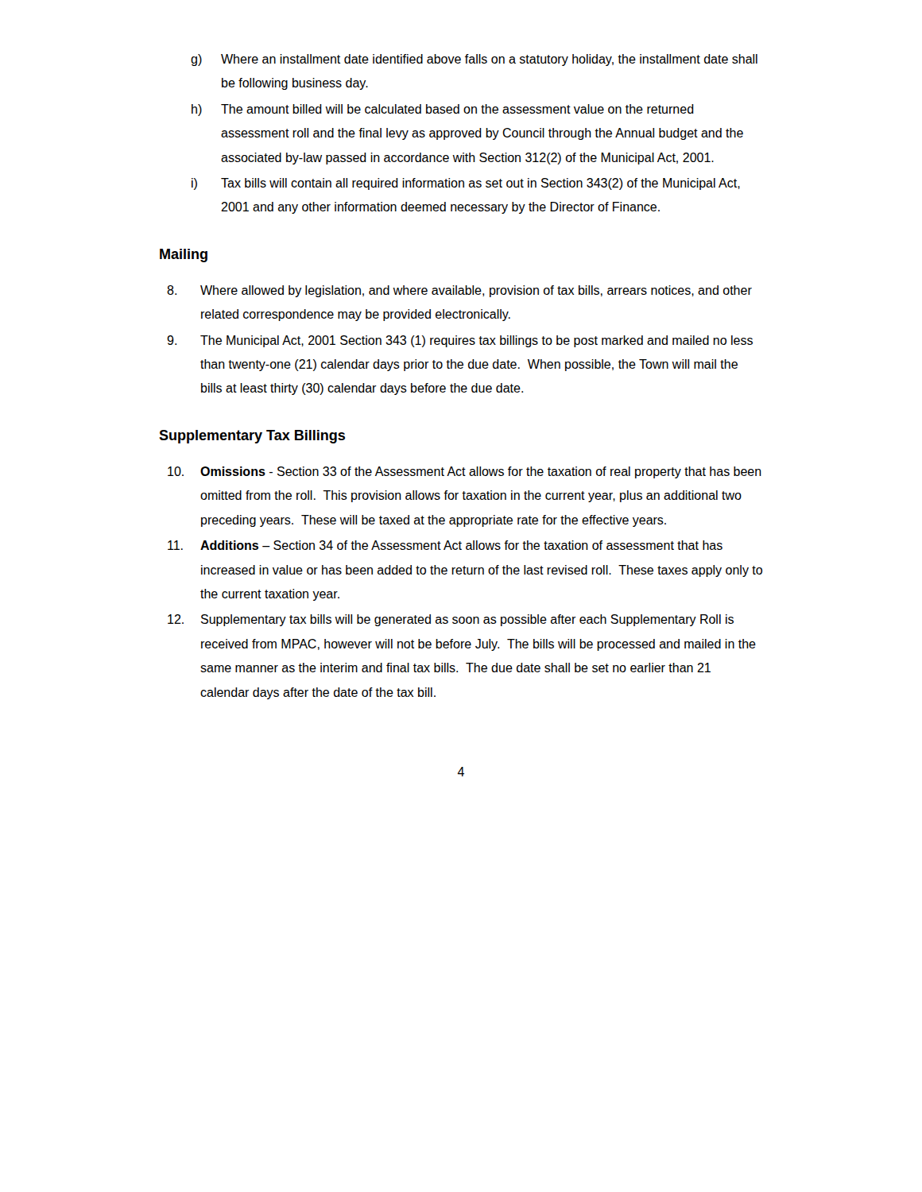g) Where an installment date identified above falls on a statutory holiday, the installment date shall be following business day.
h) The amount billed will be calculated based on the assessment value on the returned assessment roll and the final levy as approved by Council through the Annual budget and the associated by-law passed in accordance with Section 312(2) of the Municipal Act, 2001.
i) Tax bills will contain all required information as set out in Section 343(2) of the Municipal Act, 2001 and any other information deemed necessary by the Director of Finance.
Mailing
8. Where allowed by legislation, and where available, provision of tax bills, arrears notices, and other related correspondence may be provided electronically.
9. The Municipal Act, 2001 Section 343 (1) requires tax billings to be post marked and mailed no less than twenty-one (21) calendar days prior to the due date. When possible, the Town will mail the bills at least thirty (30) calendar days before the due date.
Supplementary Tax Billings
10. Omissions - Section 33 of the Assessment Act allows for the taxation of real property that has been omitted from the roll. This provision allows for taxation in the current year, plus an additional two preceding years. These will be taxed at the appropriate rate for the effective years.
11. Additions – Section 34 of the Assessment Act allows for the taxation of assessment that has increased in value or has been added to the return of the last revised roll. These taxes apply only to the current taxation year.
12. Supplementary tax bills will be generated as soon as possible after each Supplementary Roll is received from MPAC, however will not be before July. The bills will be processed and mailed in the same manner as the interim and final tax bills. The due date shall be set no earlier than 21 calendar days after the date of the tax bill.
4